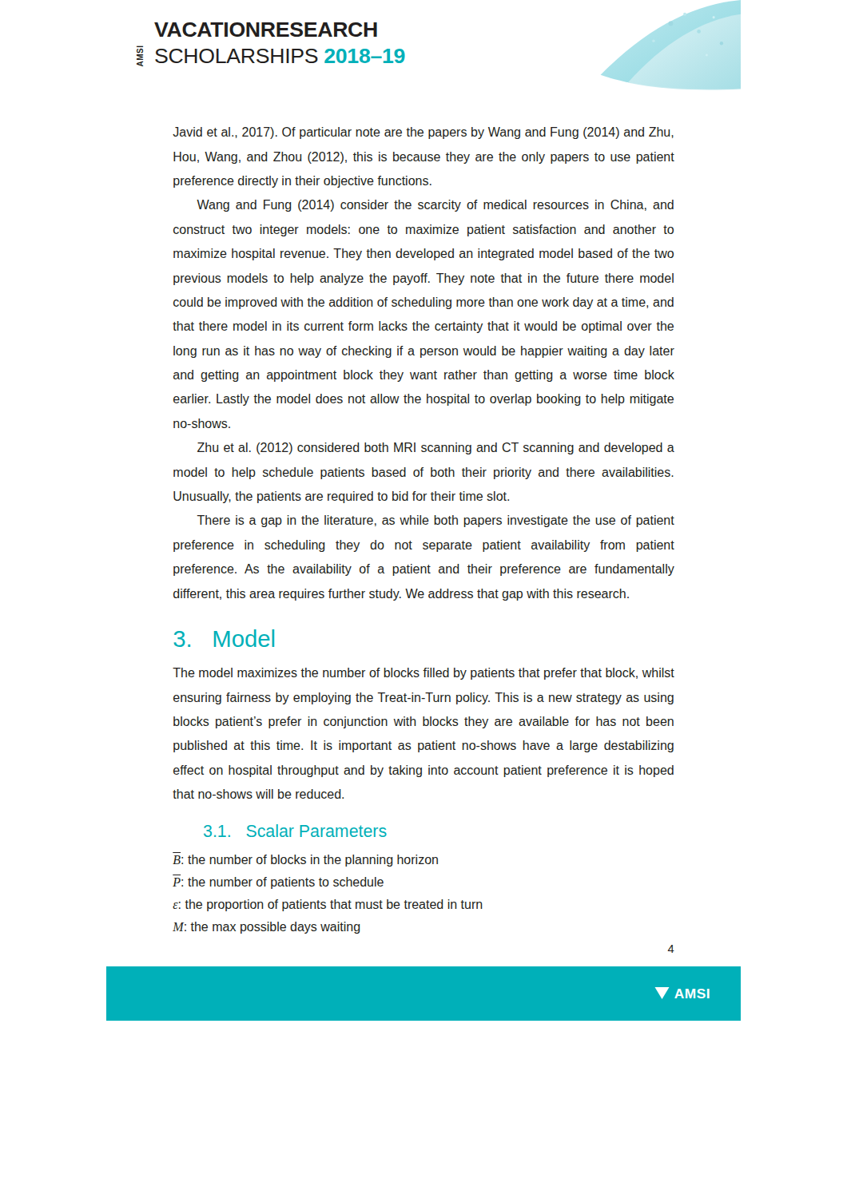AMSI VACATION RESEARCH
SCHOLARSHIPS 2018–19
Javid et al., 2017). Of particular note are the papers by Wang and Fung (2014) and Zhu, Hou, Wang, and Zhou (2012), this is because they are the only papers to use patient preference directly in their objective functions.
Wang and Fung (2014) consider the scarcity of medical resources in China, and construct two integer models: one to maximize patient satisfaction and another to maximize hospital revenue. They then developed an integrated model based of the two previous models to help analyze the payoff. They note that in the future there model could be improved with the addition of scheduling more than one work day at a time, and that there model in its current form lacks the certainty that it would be optimal over the long run as it has no way of checking if a person would be happier waiting a day later and getting an appointment block they want rather than getting a worse time block earlier. Lastly the model does not allow the hospital to overlap booking to help mitigate no-shows.
Zhu et al. (2012) considered both MRI scanning and CT scanning and developed a model to help schedule patients based of both their priority and there availabilities. Unusually, the patients are required to bid for their time slot.
There is a gap in the literature, as while both papers investigate the use of patient preference in scheduling they do not separate patient availability from patient preference. As the availability of a patient and their preference are fundamentally different, this area requires further study. We address that gap with this research.
3. Model
The model maximizes the number of blocks filled by patients that prefer that block, whilst ensuring fairness by employing the Treat-in-Turn policy. This is a new strategy as using blocks patient’s prefer in conjunction with blocks they are available for has not been published at this time. It is important as patient no-shows have a large destabilizing effect on hospital throughput and by taking into account patient preference it is hoped that no-shows will be reduced.
3.1. Scalar Parameters
B: the number of blocks in the planning horizon
P: the number of patients to schedule
ε: the proportion of patients that must be treated in turn
M: the max possible days waiting
4
AMSI